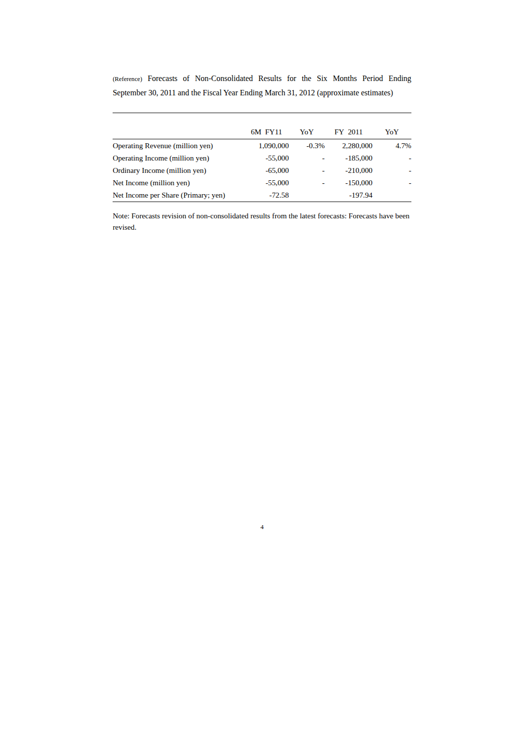(Reference) Forecasts of Non-Consolidated Results for the Six Months Period Ending September 30, 2011 and the Fiscal Year Ending March 31, 2012 (approximate estimates)
| | 6M FY11 | YoY | FY 2011 | YoY |
| --- | --- | --- | --- | --- |
| Operating Revenue (million yen) | 1,090,000 | -0.3% | 2,280,000 | 4.7% |
| Operating Income (million yen) | -55,000 | - | -185,000 | - |
| Ordinary Income (million yen) | -65,000 | - | -210,000 | - |
| Net Income (million yen) | -55,000 | - | -150,000 | - |
| Net Income per Share (Primary; yen) | -72.58 | | -197.94 | |
Note: Forecasts revision of non-consolidated results from the latest forecasts: Forecasts have been revised.
4